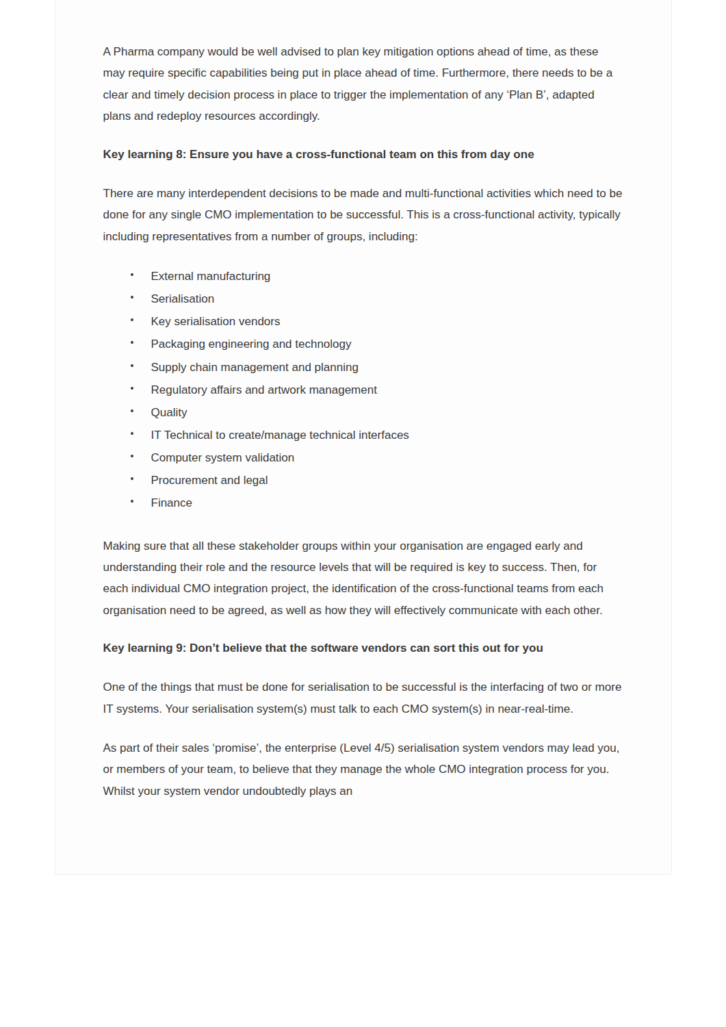A Pharma company would be well advised to plan key mitigation options ahead of time, as these may require specific capabilities being put in place ahead of time. Furthermore, there needs to be a clear and timely decision process in place to trigger the implementation of any ‘Plan B’, adapted plans and redeploy resources accordingly.
Key learning 8: Ensure you have a cross-functional team on this from day one
There are many interdependent decisions to be made and multi-functional activities which need to be done for any single CMO implementation to be successful. This is a cross-functional activity, typically including representatives from a number of groups, including:
External manufacturing
Serialisation
Key serialisation vendors
Packaging engineering and technology
Supply chain management and planning
Regulatory affairs and artwork management
Quality
IT Technical to create/manage technical interfaces
Computer system validation
Procurement and legal
Finance
Making sure that all these stakeholder groups within your organisation are engaged early and understanding their role and the resource levels that will be required is key to success. Then, for each individual CMO integration project, the identification of the cross-functional teams from each organisation need to be agreed, as well as how they will effectively communicate with each other.
Key learning 9: Don’t believe that the software vendors can sort this out for you
One of the things that must be done for serialisation to be successful is the interfacing of two or more IT systems. Your serialisation system(s) must talk to each CMO system(s) in near-real-time.
As part of their sales ‘promise’, the enterprise (Level 4/5) serialisation system vendors may lead you, or members of your team, to believe that they manage the whole CMO integration process for you. Whilst your system vendor undoubtedly plays an